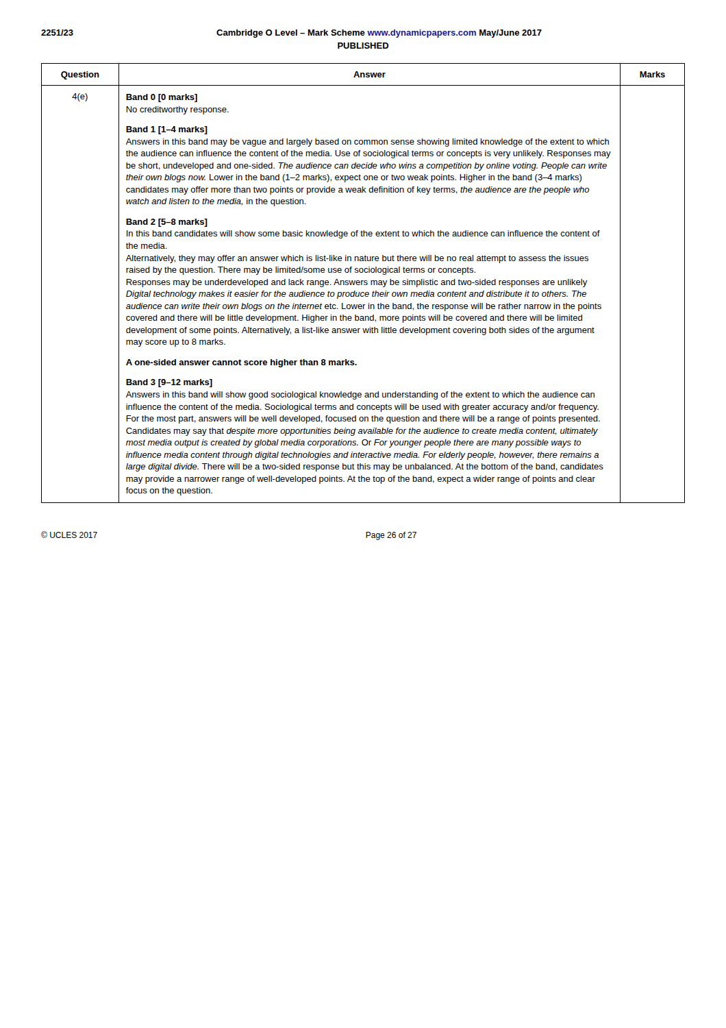2251/23
Cambridge O Level – Mark Scheme www.dynamicpapers.com May/June 2017
PUBLISHED
| Question | Answer | Marks |
| --- | --- | --- |
| 4(e) | Band 0 [0 marks] No creditworthy response. Band 1 [1–4 marks] Answers in this band may be vague and largely based on common sense showing limited knowledge of the extent to which the audience can influence the content of the media. Use of sociological terms or concepts is very unlikely. Responses may be short, undeveloped and one-sided. The audience can decide who wins a competition by online voting. People can write their own blogs now. Lower in the band (1–2 marks), expect one or two weak points. Higher in the band (3–4 marks) candidates may offer more than two points or provide a weak definition of key terms, the audience are the people who watch and listen to the media, in the question. Band 2 [5–8 marks] In this band candidates will show some basic knowledge of the extent to which the audience can influence the content of the media. Alternatively, they may offer an answer which is list-like in nature but there will be no real attempt to assess the issues raised by the question. There may be limited/some use of sociological terms or concepts. Responses may be underdeveloped and lack range. Answers may be simplistic and two-sided responses are unlikely Digital technology makes it easier for the audience to produce their own media content and distribute it to others. The audience can write their own blogs on the internet etc. Lower in the band, the response will be rather narrow in the points covered and there will be little development. Higher in the band, more points will be covered and there will be limited development of some points. Alternatively, a list-like answer with little development covering both sides of the argument may score up to 8 marks. A one-sided answer cannot score higher than 8 marks. Band 3 [9–12 marks] Answers in this band will show good sociological knowledge and understanding of the extent to which the audience can influence the content of the media. Sociological terms and concepts will be used with greater accuracy and/or frequency. For the most part, answers will be well developed, focused on the question and there will be a range of points presented. Candidates may say that despite more opportunities being available for the audience to create media content, ultimately most media output is created by global media corporations. Or For younger people there are many possible ways to influence media content through digital technologies and interactive media. For elderly people, however, there remains a large digital divide. There will be a two-sided response but this may be unbalanced. At the bottom of the band, candidates may provide a narrower range of well-developed points. At the top of the band, expect a wider range of points and clear focus on the question. | |
© UCLES 2017
Page 26 of 27